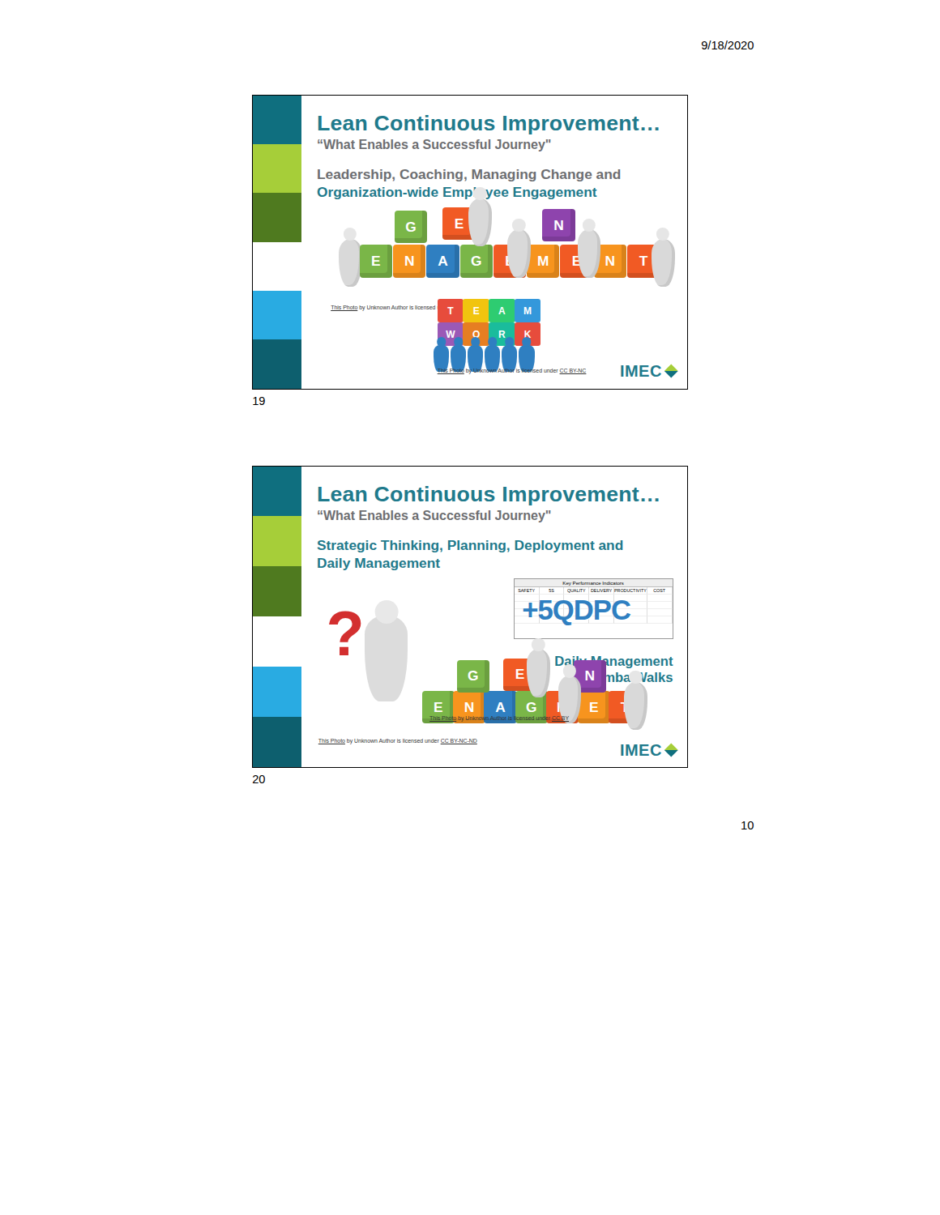9/18/2020
Lean Continuous Improvement…
“What Enables a Successful Journey"
Leadership, Coaching, Managing Change and
Organization-wide Employee Engagement
E
N
A
G
E
M
E
N
T
G
E
N
This Photo by Unknown Author is licensed under CC BY
T
E
A
M
W
O
R
K
This Photo by Unknown Author is licensed under CC BY-NC
IMEC
19
Lean Continuous Improvement…
“What Enables a Successful Journey"
Strategic Thinking, Planning, Deployment and
Daily Management
Key Performance Indicators
SAFETY
5S
QUALITY
DELIVERY
PRODUCTIVITY
COST
+5QDPC
Daily Management
Gemba Walks
?
E
N
A
G
M
E
T
G
E
N
This Photo by Unknown Author is licensed under CC BY
This Photo by Unknown Author is licensed under CC BY-NC-ND
IMEC
20
10